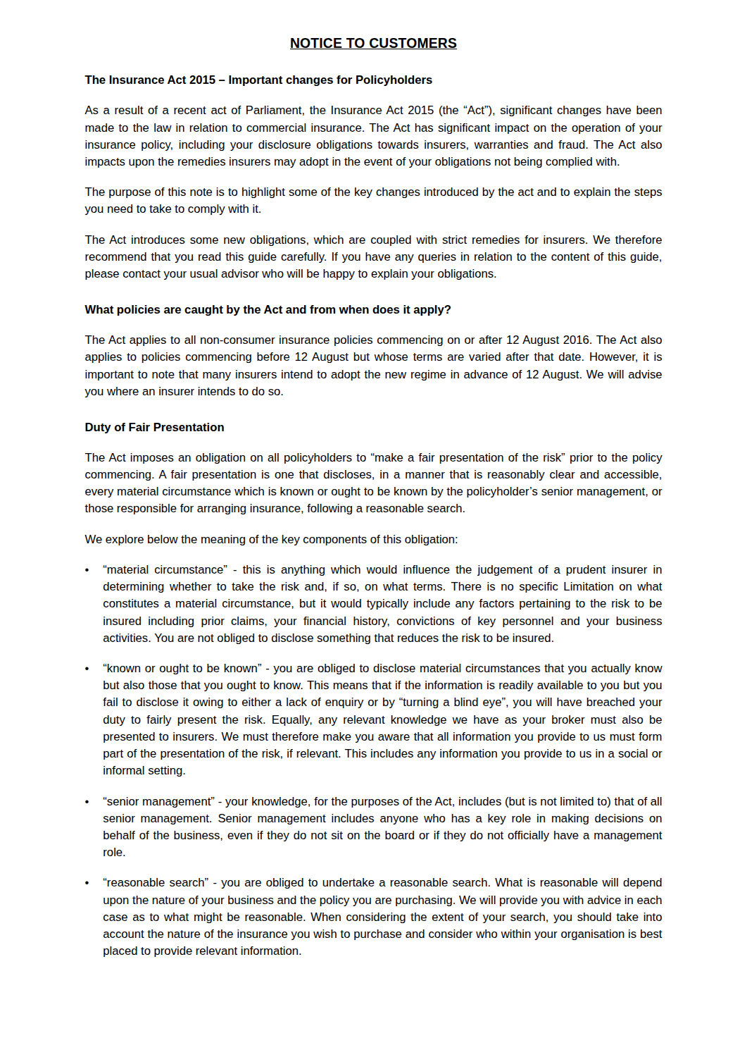NOTICE TO CUSTOMERS
The Insurance Act 2015 – Important changes for Policyholders
As a result of a recent act of Parliament, the Insurance Act 2015 (the “Act”), significant changes have been made to the law in relation to commercial insurance. The Act has significant impact on the operation of your insurance policy, including your disclosure obligations towards insurers, warranties and fraud. The Act also impacts upon the remedies insurers may adopt in the event of your obligations not being complied with.
The purpose of this note is to highlight some of the key changes introduced by the act and to explain the steps you need to take to comply with it.
The Act introduces some new obligations, which are coupled with strict remedies for insurers. We therefore recommend that you read this guide carefully. If you have any queries in relation to the content of this guide, please contact your usual advisor who will be happy to explain your obligations.
What policies are caught by the Act and from when does it apply?
The Act applies to all non-consumer insurance policies commencing on or after 12 August 2016. The Act also applies to policies commencing before 12 August but whose terms are varied after that date. However, it is important to note that many insurers intend to adopt the new regime in advance of 12 August. We will advise you where an insurer intends to do so.
Duty of Fair Presentation
The Act imposes an obligation on all policyholders to “make a fair presentation of the risk” prior to the policy commencing. A fair presentation is one that discloses, in a manner that is reasonably clear and accessible, every material circumstance which is known or ought to be known by the policyholder’s senior management, or those responsible for arranging insurance, following a reasonable search.
We explore below the meaning of the key components of this obligation:
“material circumstance” - this is anything which would influence the judgement of a prudent insurer in determining whether to take the risk and, if so, on what terms. There is no specific Limitation on what constitutes a material circumstance, but it would typically include any factors pertaining to the risk to be insured including prior claims, your financial history, convictions of key personnel and your business activities. You are not obliged to disclose something that reduces the risk to be insured.
“known or ought to be known” - you are obliged to disclose material circumstances that you actually know but also those that you ought to know. This means that if the information is readily available to you but you fail to disclose it owing to either a lack of enquiry or by “turning a blind eye”, you will have breached your duty to fairly present the risk. Equally, any relevant knowledge we have as your broker must also be presented to insurers. We must therefore make you aware that all information you provide to us must form part of the presentation of the risk, if relevant. This includes any information you provide to us in a social or informal setting.
“senior management” - your knowledge, for the purposes of the Act, includes (but is not limited to) that of all senior management. Senior management includes anyone who has a key role in making decisions on behalf of the business, even if they do not sit on the board or if they do not officially have a management role.
“reasonable search” - you are obliged to undertake a reasonable search. What is reasonable will depend upon the nature of your business and the policy you are purchasing. We will provide you with advice in each case as to what might be reasonable. When considering the extent of your search, you should take into account the nature of the insurance you wish to purchase and consider who within your organisation is best placed to provide relevant information.